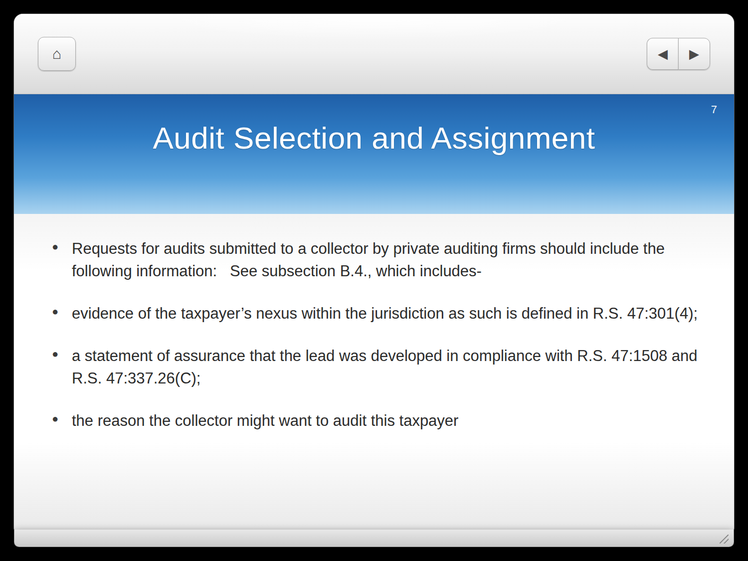⌂
◀
▶
7
Audit Selection and Assignment
Requests for audits submitted to a collector by private auditing firms should include the following information: See subsection B.4., which includes-
evidence of the taxpayer’s nexus within the jurisdiction as such is defined in R.S. 47:301(4);
a statement of assurance that the lead was developed in compliance with R.S. 47:1508 and R.S. 47:337.26(C);
the reason the collector might want to audit this taxpayer